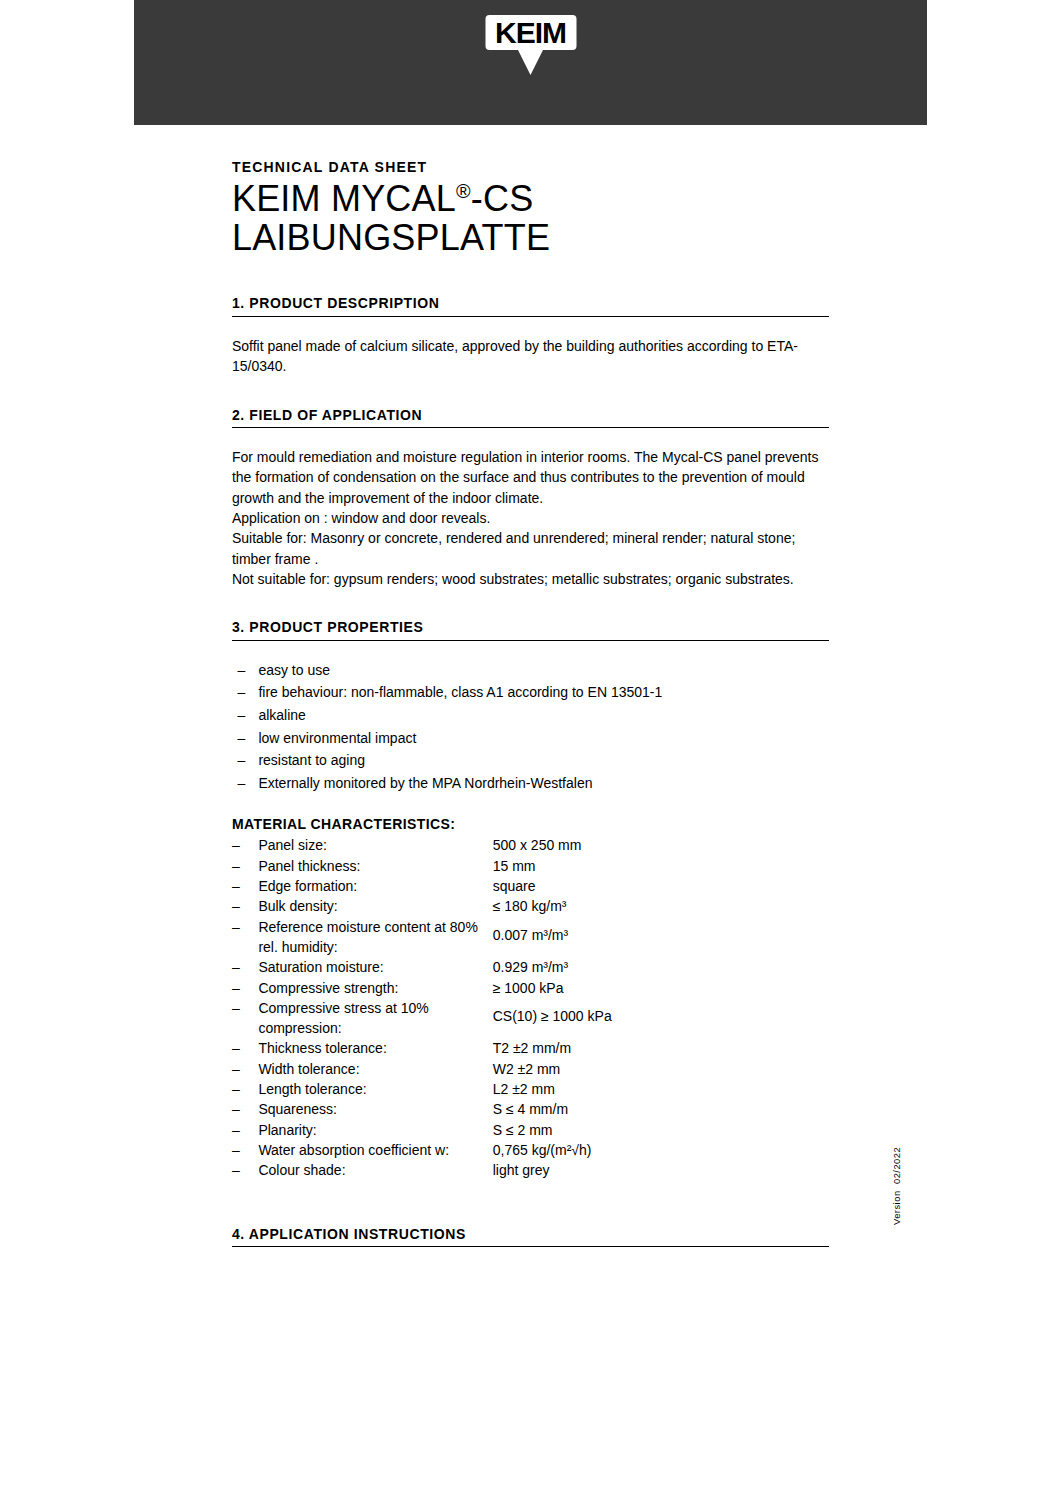KEIM
TECHNICAL DATA SHEET
KEIM MYCAL®-CS LAIBUNGSPLATTE
1. PRODUCT DESCPRIPTION
Soffit panel made of calcium silicate, approved by the building authorities according to ETA-15/0340.
2. FIELD OF APPLICATION
For mould remediation and moisture regulation in interior rooms. The Mycal-CS panel prevents the formation of condensation on the surface and thus contributes to the prevention of mould growth and the improvement of the indoor climate.
Application on : window and door reveals.
Suitable for: Masonry or concrete, rendered and unrendered; mineral render; natural stone; timber frame .
Not suitable for: gypsum renders; wood substrates; metallic substrates; organic substrates.
3. PRODUCT PROPERTIES
easy to use
fire behaviour: non-flammable, class A1 according to EN 13501-1
alkaline
low environmental impact
resistant to aging
Externally monitored by the MPA Nordrhein-Westfalen
MATERIAL CHARACTERISTICS:
| – | Panel size: | 500 x 250 mm |
| – | Panel thickness: | 15 mm |
| – | Edge formation: | square |
| – | Bulk density: | ≤ 180 kg/m³ |
| – | Reference moisture content at 80% rel. humidity: | 0.007 m³/m³ |
| – | Saturation moisture: | 0.929 m³/m³ |
| – | Compressive strength: | ≥ 1000 kPa |
| – | Compressive stress at 10% compression: | CS(10) ≥ 1000 kPa |
| – | Thickness tolerance: | T2 ±2 mm/m |
| – | Width tolerance: | W2 ±2 mm |
| – | Length tolerance: | L2 ±2 mm |
| – | Squareness: | S ≤ 4 mm/m |
| – | Planarity: | S ≤ 2 mm |
| – | Water absorption coefficient w: | 0,765 kg/(m²√h) |
| – | Colour shade: | light grey |
4. APPLICATION INSTRUCTIONS
Version 02/2022